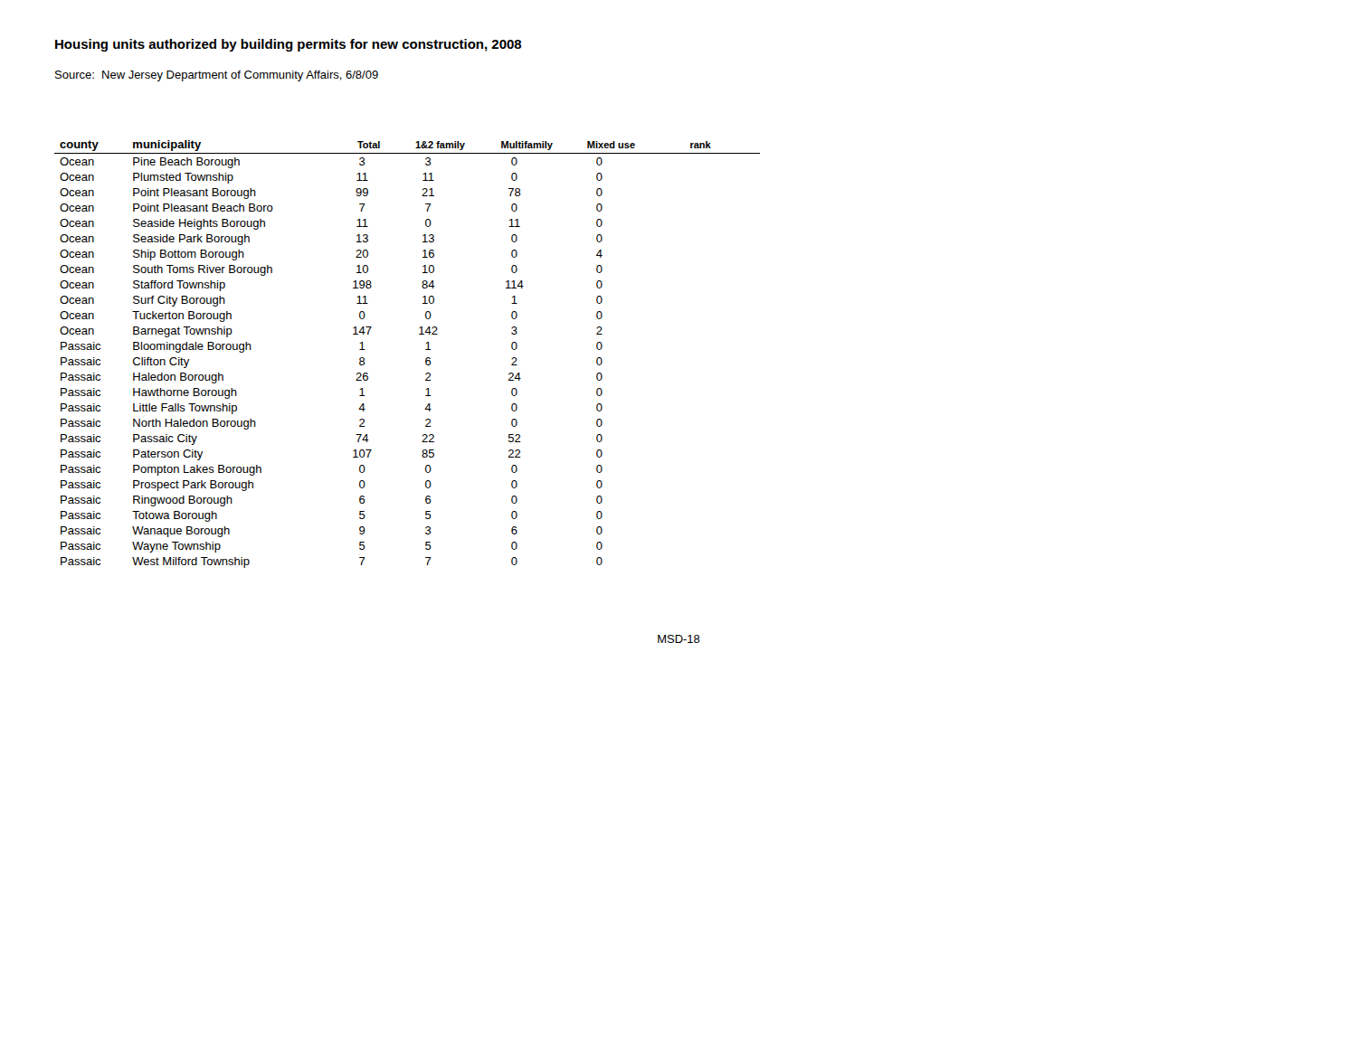Housing units authorized by building permits for new construction, 2008
Source: New Jersey Department of Community Affairs, 6/8/09
| county | municipality | Total | 1&2 family | Multifamily | Mixed use | rank |
| --- | --- | --- | --- | --- | --- | --- |
| Ocean | Pine Beach Borough | 3 | 3 | 0 | 0 | |
| Ocean | Plumsted Township | 11 | 11 | 0 | 0 | |
| Ocean | Point Pleasant Borough | 99 | 21 | 78 | 0 | |
| Ocean | Point Pleasant Beach Boro | 7 | 7 | 0 | 0 | |
| Ocean | Seaside Heights Borough | 11 | 0 | 11 | 0 | |
| Ocean | Seaside Park Borough | 13 | 13 | 0 | 0 | |
| Ocean | Ship Bottom Borough | 20 | 16 | 0 | 4 | |
| Ocean | South Toms River Borough | 10 | 10 | 0 | 0 | |
| Ocean | Stafford Township | 198 | 84 | 114 | 0 | |
| Ocean | Surf City Borough | 11 | 10 | 1 | 0 | |
| Ocean | Tuckerton Borough | 0 | 0 | 0 | 0 | |
| Ocean | Barnegat Township | 147 | 142 | 3 | 2 | |
| Passaic | Bloomingdale Borough | 1 | 1 | 0 | 0 | |
| Passaic | Clifton City | 8 | 6 | 2 | 0 | |
| Passaic | Haledon Borough | 26 | 2 | 24 | 0 | |
| Passaic | Hawthorne Borough | 1 | 1 | 0 | 0 | |
| Passaic | Little Falls Township | 4 | 4 | 0 | 0 | |
| Passaic | North Haledon Borough | 2 | 2 | 0 | 0 | |
| Passaic | Passaic City | 74 | 22 | 52 | 0 | |
| Passaic | Paterson City | 107 | 85 | 22 | 0 | |
| Passaic | Pompton Lakes Borough | 0 | 0 | 0 | 0 | |
| Passaic | Prospect Park Borough | 0 | 0 | 0 | 0 | |
| Passaic | Ringwood Borough | 6 | 6 | 0 | 0 | |
| Passaic | Totowa Borough | 5 | 5 | 0 | 0 | |
| Passaic | Wanaque Borough | 9 | 3 | 6 | 0 | |
| Passaic | Wayne Township | 5 | 5 | 0 | 0 | |
| Passaic | West Milford Township | 7 | 7 | 0 | 0 | |
MSD-18